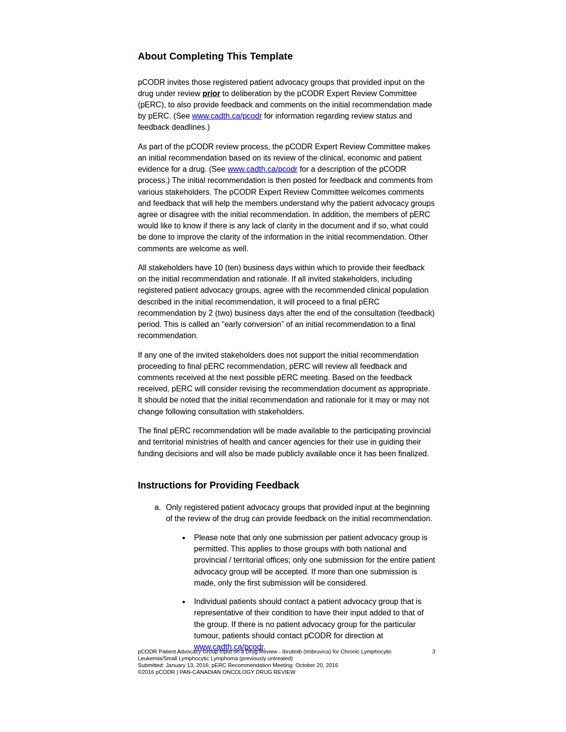About Completing This Template
pCODR invites those registered patient advocacy groups that provided input on the drug under review prior to deliberation by the pCODR Expert Review Committee (pERC), to also provide feedback and comments on the initial recommendation made by pERC. (See www.cadth.ca/pcodr for information regarding review status and feedback deadlines.)
As part of the pCODR review process, the pCODR Expert Review Committee makes an initial recommendation based on its review of the clinical, economic and patient evidence for a drug. (See www.cadth.ca/pcodr for a description of the pCODR process.) The initial recommendation is then posted for feedback and comments from various stakeholders. The pCODR Expert Review Committee welcomes comments and feedback that will help the members understand why the patient advocacy groups agree or disagree with the initial recommendation. In addition, the members of pERC would like to know if there is any lack of clarity in the document and if so, what could be done to improve the clarity of the information in the initial recommendation. Other comments are welcome as well.
All stakeholders have 10 (ten) business days within which to provide their feedback on the initial recommendation and rationale. If all invited stakeholders, including registered patient advocacy groups, agree with the recommended clinical population described in the initial recommendation, it will proceed to a final pERC recommendation by 2 (two) business days after the end of the consultation (feedback) period. This is called an “early conversion” of an initial recommendation to a final recommendation.
If any one of the invited stakeholders does not support the initial recommendation proceeding to final pERC recommendation, pERC will review all feedback and comments received at the next possible pERC meeting. Based on the feedback received, pERC will consider revising the recommendation document as appropriate. It should be noted that the initial recommendation and rationale for it may or may not change following consultation with stakeholders.
The final pERC recommendation will be made available to the participating provincial and territorial ministries of health and cancer agencies for their use in guiding their funding decisions and will also be made publicly available once it has been finalized.
Instructions for Providing Feedback
Only registered patient advocacy groups that provided input at the beginning of the review of the drug can provide feedback on the initial recommendation.
Please note that only one submission per patient advocacy group is permitted. This applies to those groups with both national and provincial / territorial offices; only one submission for the entire patient advocacy group will be accepted. If more than one submission is made, only the first submission will be considered.
Individual patients should contact a patient advocacy group that is representative of their condition to have their input added to that of the group. If there is no patient advocacy group for the particular tumour, patients should contact pCODR for direction at www.cadth.ca/pcodr.
pCODR Patient Advocacy Group Input on a Drug Review - Ibrutinib (Imbruvica) for Chronic Lymphocytic Leukemia/Small Lymphocytic Lymphoma (previously untreated)
Submitted: January 13, 2016; pERC Recommendation Meeting: October 20, 2016
©2016 pCODR | PAN-CANADIAN ONCOLOGY DRUG REVIEW
3